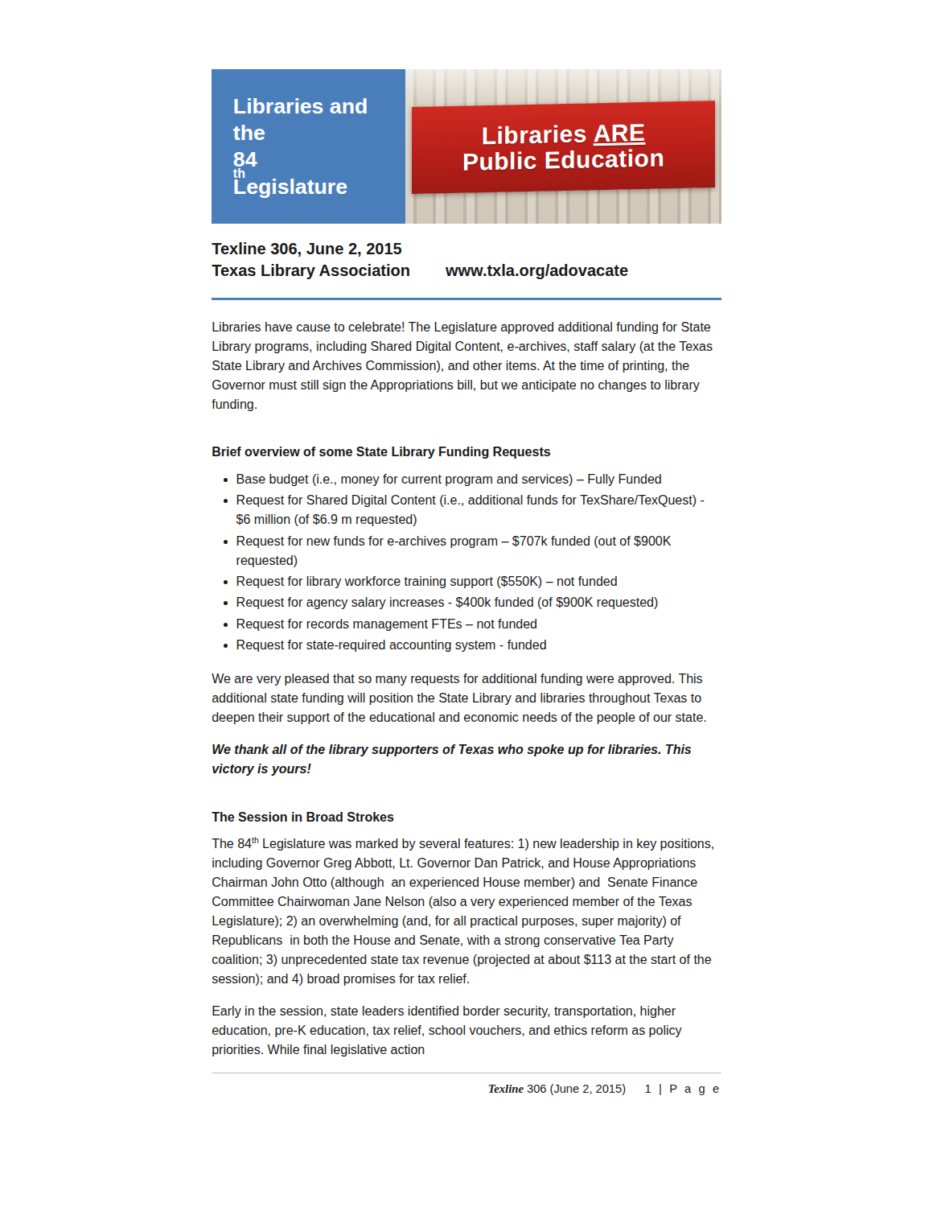Libraries and the
84th Legislature
Libraries ARE
Public Education
Texline 306, June 2, 2015
Texas Library Associationwww.txla.org/adovacate
Libraries have cause to celebrate! The Legislature approved additional funding for State Library programs, including Shared Digital Content, e-archives, staff salary (at the Texas State Library and Archives Commission), and other items. At the time of printing, the Governor must still sign the Appropriations bill, but we anticipate no changes to library funding.
Brief overview of some State Library Funding Requests
Base budget (i.e., money for current program and services) – Fully Funded
Request for Shared Digital Content (i.e., additional funds for TexShare/TexQuest) - $6 million (of $6.9 m requested)
Request for new funds for e-archives program – $707k funded (out of $900K requested)
Request for library workforce training support ($550K) – not funded
Request for agency salary increases - $400k funded (of $900K requested)
Request for records management FTEs – not funded
Request for state-required accounting system - funded
We are very pleased that so many requests for additional funding were approved. This additional state funding will position the State Library and libraries throughout Texas to deepen their support of the educational and economic needs of the people of our state.
We thank all of the library supporters of Texas who spoke up for libraries. This victory is yours!
The Session in Broad Strokes
The 84th Legislature was marked by several features: 1) new leadership in key positions, including Governor Greg Abbott, Lt. Governor Dan Patrick, and House Appropriations Chairman John Otto (although an experienced House member) and Senate Finance Committee Chairwoman Jane Nelson (also a very experienced member of the Texas Legislature); 2) an overwhelming (and, for all practical purposes, super majority) of Republicans in both the House and Senate, with a strong conservative Tea Party coalition; 3) unprecedented state tax revenue (projected at about $113 at the start of the session); and 4) broad promises for tax relief.
Early in the session, state leaders identified border security, transportation, higher education, pre-K education, tax relief, school vouchers, and ethics reform as policy priorities. While final legislative action
Texline 306 (June 2, 2015)1 | P a g e